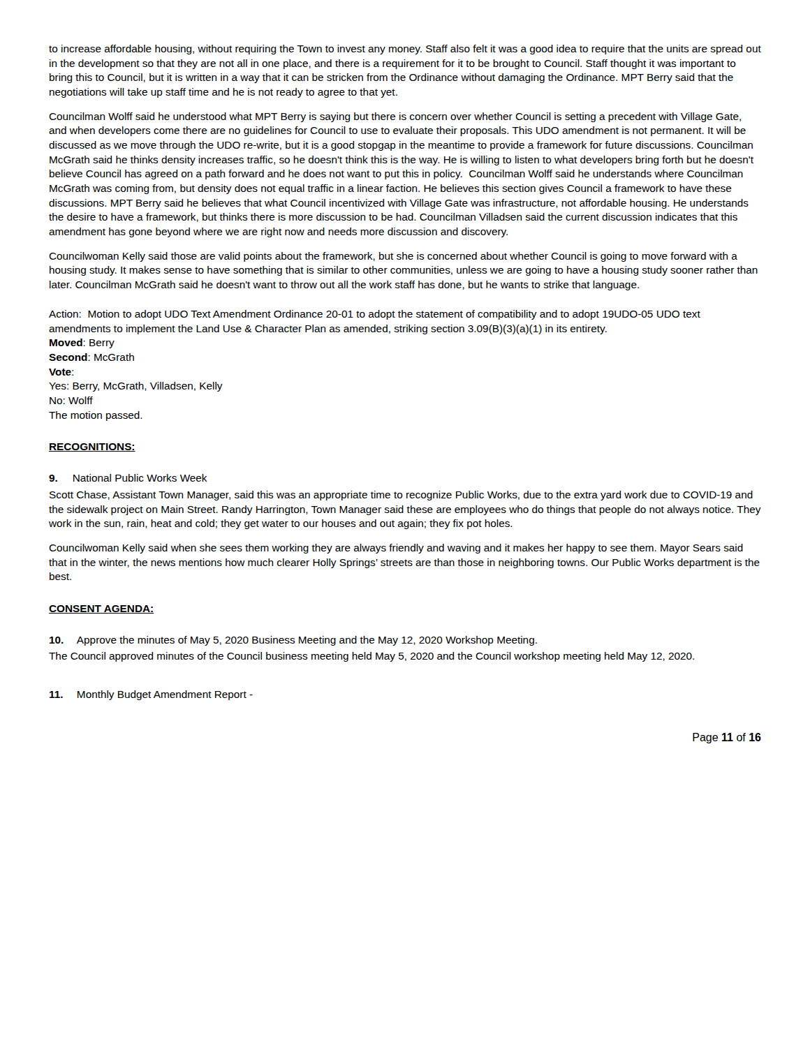to increase affordable housing, without requiring the Town to invest any money. Staff also felt it was a good idea to require that the units are spread out in the development so that they are not all in one place, and there is a requirement for it to be brought to Council. Staff thought it was important to bring this to Council, but it is written in a way that it can be stricken from the Ordinance without damaging the Ordinance. MPT Berry said that the negotiations will take up staff time and he is not ready to agree to that yet.
Councilman Wolff said he understood what MPT Berry is saying but there is concern over whether Council is setting a precedent with Village Gate, and when developers come there are no guidelines for Council to use to evaluate their proposals. This UDO amendment is not permanent. It will be discussed as we move through the UDO re-write, but it is a good stopgap in the meantime to provide a framework for future discussions. Councilman McGrath said he thinks density increases traffic, so he doesn't think this is the way. He is willing to listen to what developers bring forth but he doesn't believe Council has agreed on a path forward and he does not want to put this in policy. Councilman Wolff said he understands where Councilman McGrath was coming from, but density does not equal traffic in a linear faction. He believes this section gives Council a framework to have these discussions. MPT Berry said he believes that what Council incentivized with Village Gate was infrastructure, not affordable housing. He understands the desire to have a framework, but thinks there is more discussion to be had. Councilman Villadsen said the current discussion indicates that this amendment has gone beyond where we are right now and needs more discussion and discovery.
Councilwoman Kelly said those are valid points about the framework, but she is concerned about whether Council is going to move forward with a housing study. It makes sense to have something that is similar to other communities, unless we are going to have a housing study sooner rather than later. Councilman McGrath said he doesn't want to throw out all the work staff has done, but he wants to strike that language.
Action: Motion to adopt UDO Text Amendment Ordinance 20-01 to adopt the statement of compatibility and to adopt 19UDO-05 UDO text amendments to implement the Land Use & Character Plan as amended, striking section 3.09(B)(3)(a)(1) in its entirety.
Moved: Berry
Second: McGrath
Vote:
Yes: Berry, McGrath, Villadsen, Kelly
No: Wolff
The motion passed.
RECOGNITIONS:
9. National Public Works Week
Scott Chase, Assistant Town Manager, said this was an appropriate time to recognize Public Works, due to the extra yard work due to COVID-19 and the sidewalk project on Main Street. Randy Harrington, Town Manager said these are employees who do things that people do not always notice. They work in the sun, rain, heat and cold; they get water to our houses and out again; they fix pot holes.
Councilwoman Kelly said when she sees them working they are always friendly and waving and it makes her happy to see them. Mayor Sears said that in the winter, the news mentions how much clearer Holly Springs’ streets are than those in neighboring towns. Our Public Works department is the best.
CONSENT AGENDA:
10. Approve the minutes of May 5, 2020 Business Meeting and the May 12, 2020 Workshop Meeting.
The Council approved minutes of the Council business meeting held May 5, 2020 and the Council workshop meeting held May 12, 2020.
11. Monthly Budget Amendment Report -
Page 11 of 16